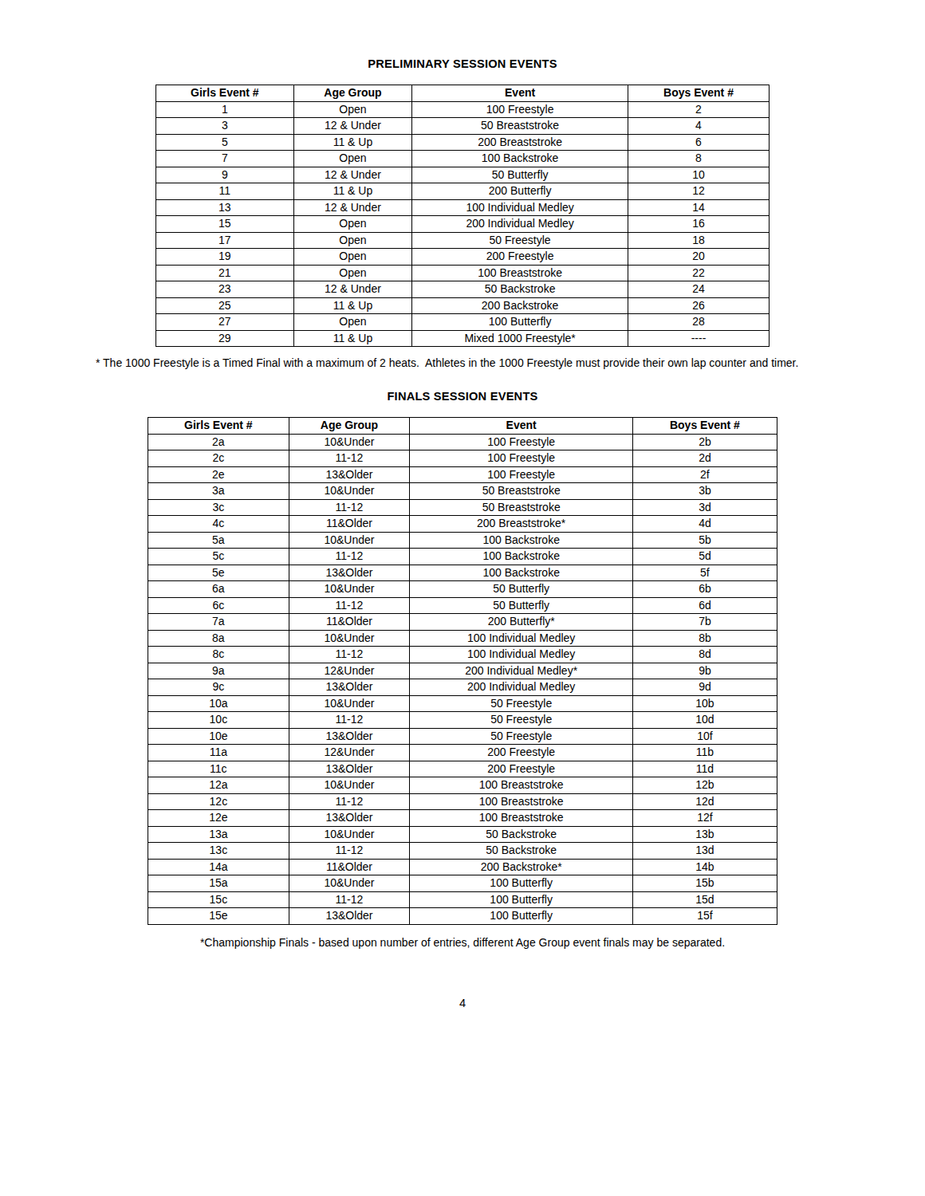PRELIMINARY SESSION EVENTS
| Girls Event # | Age Group | Event | Boys Event # |
| --- | --- | --- | --- |
| 1 | Open | 100 Freestyle | 2 |
| 3 | 12 & Under | 50 Breaststroke | 4 |
| 5 | 11 & Up | 200 Breaststroke | 6 |
| 7 | Open | 100 Backstroke | 8 |
| 9 | 12 & Under | 50 Butterfly | 10 |
| 11 | 11 & Up | 200 Butterfly | 12 |
| 13 | 12 & Under | 100 Individual Medley | 14 |
| 15 | Open | 200 Individual Medley | 16 |
| 17 | Open | 50 Freestyle | 18 |
| 19 | Open | 200 Freestyle | 20 |
| 21 | Open | 100 Breaststroke | 22 |
| 23 | 12 & Under | 50 Backstroke | 24 |
| 25 | 11 & Up | 200 Backstroke | 26 |
| 27 | Open | 100 Butterfly | 28 |
| 29 | 11 & Up | Mixed 1000 Freestyle* | ---- |
* The 1000 Freestyle is a Timed Final with a maximum of 2 heats. Athletes in the 1000 Freestyle must provide their own lap counter and timer.
FINALS SESSION EVENTS
| Girls Event # | Age Group | Event | Boys Event # |
| --- | --- | --- | --- |
| 2a | 10&Under | 100 Freestyle | 2b |
| 2c | 11-12 | 100 Freestyle | 2d |
| 2e | 13&Older | 100 Freestyle | 2f |
| 3a | 10&Under | 50 Breaststroke | 3b |
| 3c | 11-12 | 50 Breaststroke | 3d |
| 4c | 11&Older | 200 Breaststroke* | 4d |
| 5a | 10&Under | 100 Backstroke | 5b |
| 5c | 11-12 | 100 Backstroke | 5d |
| 5e | 13&Older | 100 Backstroke | 5f |
| 6a | 10&Under | 50 Butterfly | 6b |
| 6c | 11-12 | 50 Butterfly | 6d |
| 7a | 11&Older | 200 Butterfly* | 7b |
| 8a | 10&Under | 100 Individual Medley | 8b |
| 8c | 11-12 | 100 Individual Medley | 8d |
| 9a | 12&Under | 200 Individual Medley* | 9b |
| 9c | 13&Older | 200 Individual Medley | 9d |
| 10a | 10&Under | 50 Freestyle | 10b |
| 10c | 11-12 | 50 Freestyle | 10d |
| 10e | 13&Older | 50 Freestyle | 10f |
| 11a | 12&Under | 200 Freestyle | 11b |
| 11c | 13&Older | 200 Freestyle | 11d |
| 12a | 10&Under | 100 Breaststroke | 12b |
| 12c | 11-12 | 100 Breaststroke | 12d |
| 12e | 13&Older | 100 Breaststroke | 12f |
| 13a | 10&Under | 50 Backstroke | 13b |
| 13c | 11-12 | 50 Backstroke | 13d |
| 14a | 11&Older | 200 Backstroke* | 14b |
| 15a | 10&Under | 100 Butterfly | 15b |
| 15c | 11-12 | 100 Butterfly | 15d |
| 15e | 13&Older | 100 Butterfly | 15f |
*Championship Finals - based upon number of entries, different Age Group event finals may be separated.
4